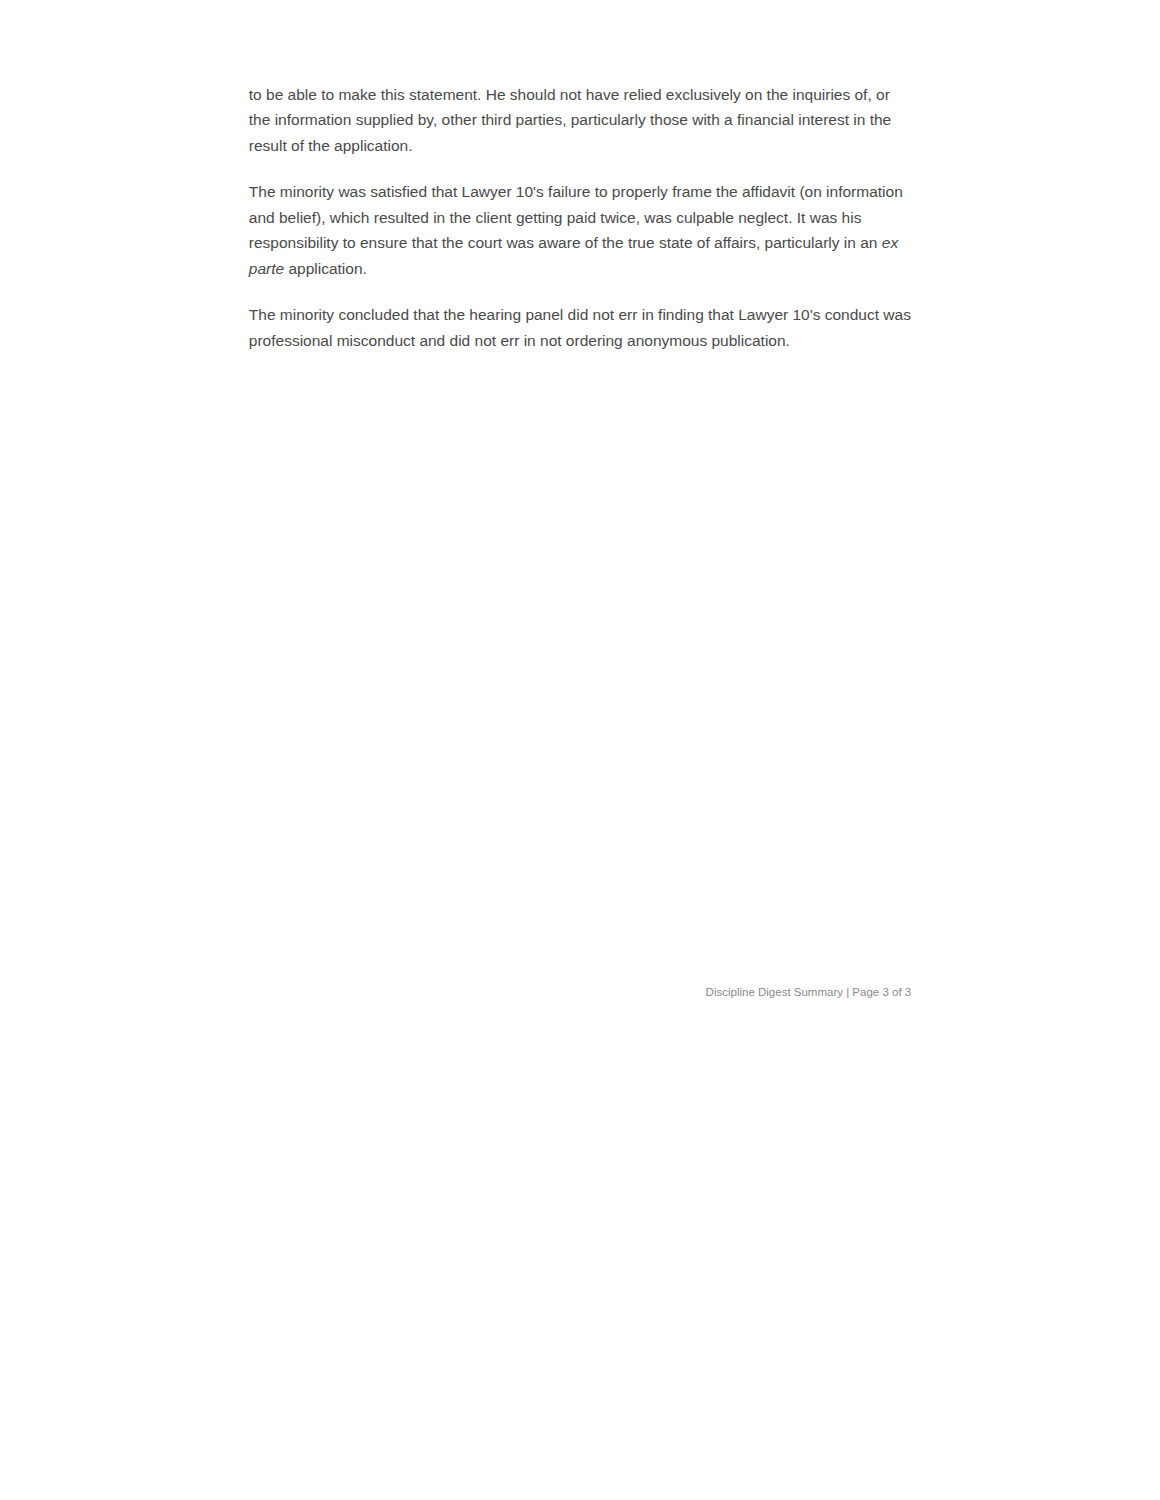to be able to make this statement. He should not have relied exclusively on the inquiries of, or the information supplied by, other third parties, particularly those with a financial interest in the result of the application.
The minority was satisfied that Lawyer 10's failure to properly frame the affidavit (on information and belief), which resulted in the client getting paid twice, was culpable neglect. It was his responsibility to ensure that the court was aware of the true state of affairs, particularly in an ex parte application.
The minority concluded that the hearing panel did not err in finding that Lawyer 10's conduct was professional misconduct and did not err in not ordering anonymous publication.
Discipline Digest Summary | Page 3 of 3